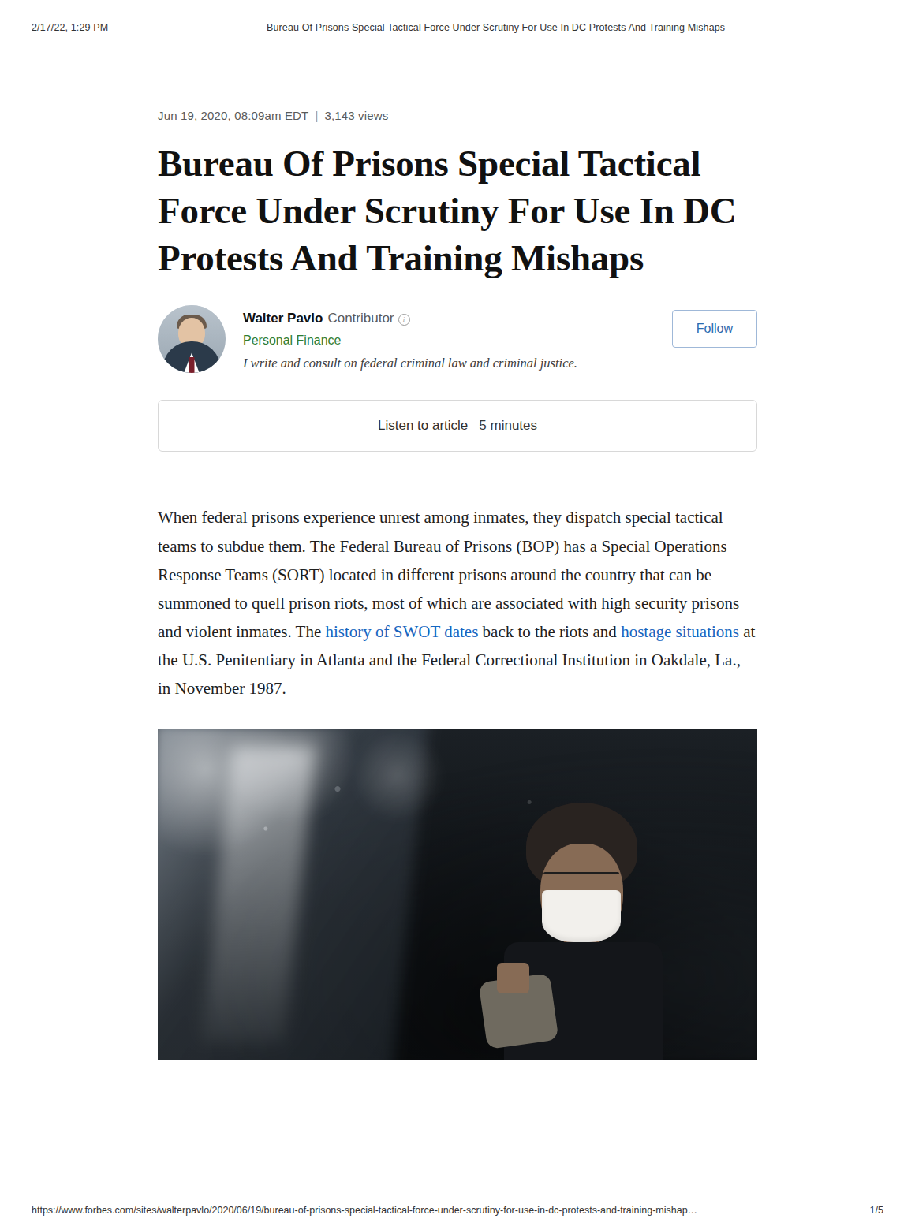2/17/22, 1:29 PM Bureau Of Prisons Special Tactical Force Under Scrutiny For Use In DC Protests And Training Mishaps
Jun 19, 2020, 08:09am EDT|3,143 views
Bureau Of Prisons Special Tactical Force Under Scrutiny For Use In DC Protests And Training Mishaps
Walter Pavlo Contributor i
Personal Finance
I write and consult on federal criminal law and criminal justice.
Follow
Listen to article 5 minutes
When federal prisons experience unrest among inmates, they dispatch special tactical teams to subdue them. The Federal Bureau of Prisons (BOP) has a Special Operations Response Teams (SORT) located in different prisons around the country that can be summoned to quell prison riots, most of which are associated with high security prisons and violent inmates. The history of SWOT dates back to the riots and hostage situations at the U.S. Penitentiary in Atlanta and the Federal Correctional Institution in Oakdale, La., in November 1987.
https://www.forbes.com/sites/walterpavlo/2020/06/19/bureau-of-prisons-special-tactical-force-under-scrutiny-for-use-in-dc-protests-and-training-mishap… 1/5